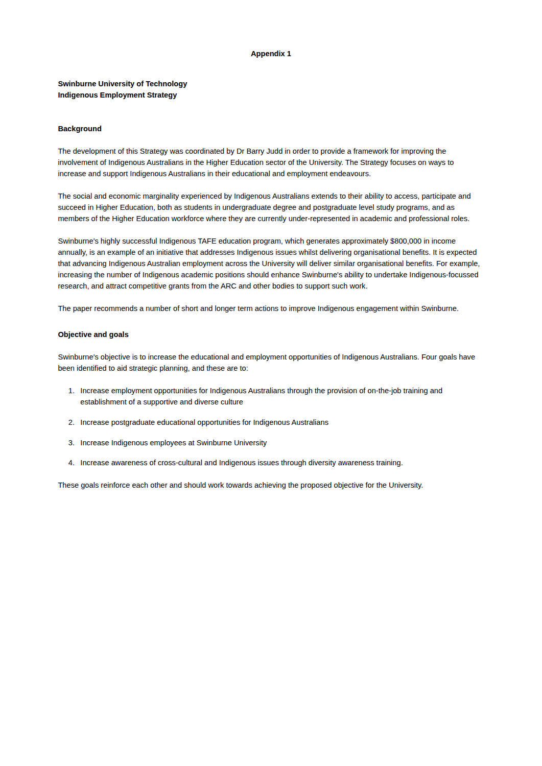Appendix 1
Swinburne University of Technology
Indigenous Employment Strategy
Background
The development of this Strategy was coordinated by Dr Barry Judd in order to provide a framework for improving the involvement of Indigenous Australians in the Higher Education sector of the University. The Strategy focuses on ways to increase and support Indigenous Australians in their educational and employment endeavours.
The social and economic marginality experienced by Indigenous Australians extends to their ability to access, participate and succeed in Higher Education, both as students in undergraduate degree and postgraduate level study programs, and as members of the Higher Education workforce where they are currently under-represented in academic and professional roles.
Swinburne's highly successful Indigenous TAFE education program, which generates approximately $800,000 in income annually, is an example of an initiative that addresses Indigenous issues whilst delivering organisational benefits. It is expected that advancing Indigenous Australian employment across the University will deliver similar organisational benefits. For example, increasing the number of Indigenous academic positions should enhance Swinburne's ability to undertake Indigenous-focussed research, and attract competitive grants from the ARC and other bodies to support such work.
The paper recommends a number of short and longer term actions to improve Indigenous engagement within Swinburne.
Objective and goals
Swinburne's objective is to increase the educational and employment opportunities of Indigenous Australians. Four goals have been identified to aid strategic planning, and these are to:
Increase employment opportunities for Indigenous Australians through the provision of on-the-job training and establishment of a supportive and diverse culture
Increase postgraduate educational opportunities for Indigenous Australians
Increase Indigenous employees at Swinburne University
Increase awareness of cross-cultural and Indigenous issues through diversity awareness training.
These goals reinforce each other and should work towards achieving the proposed objective for the University.